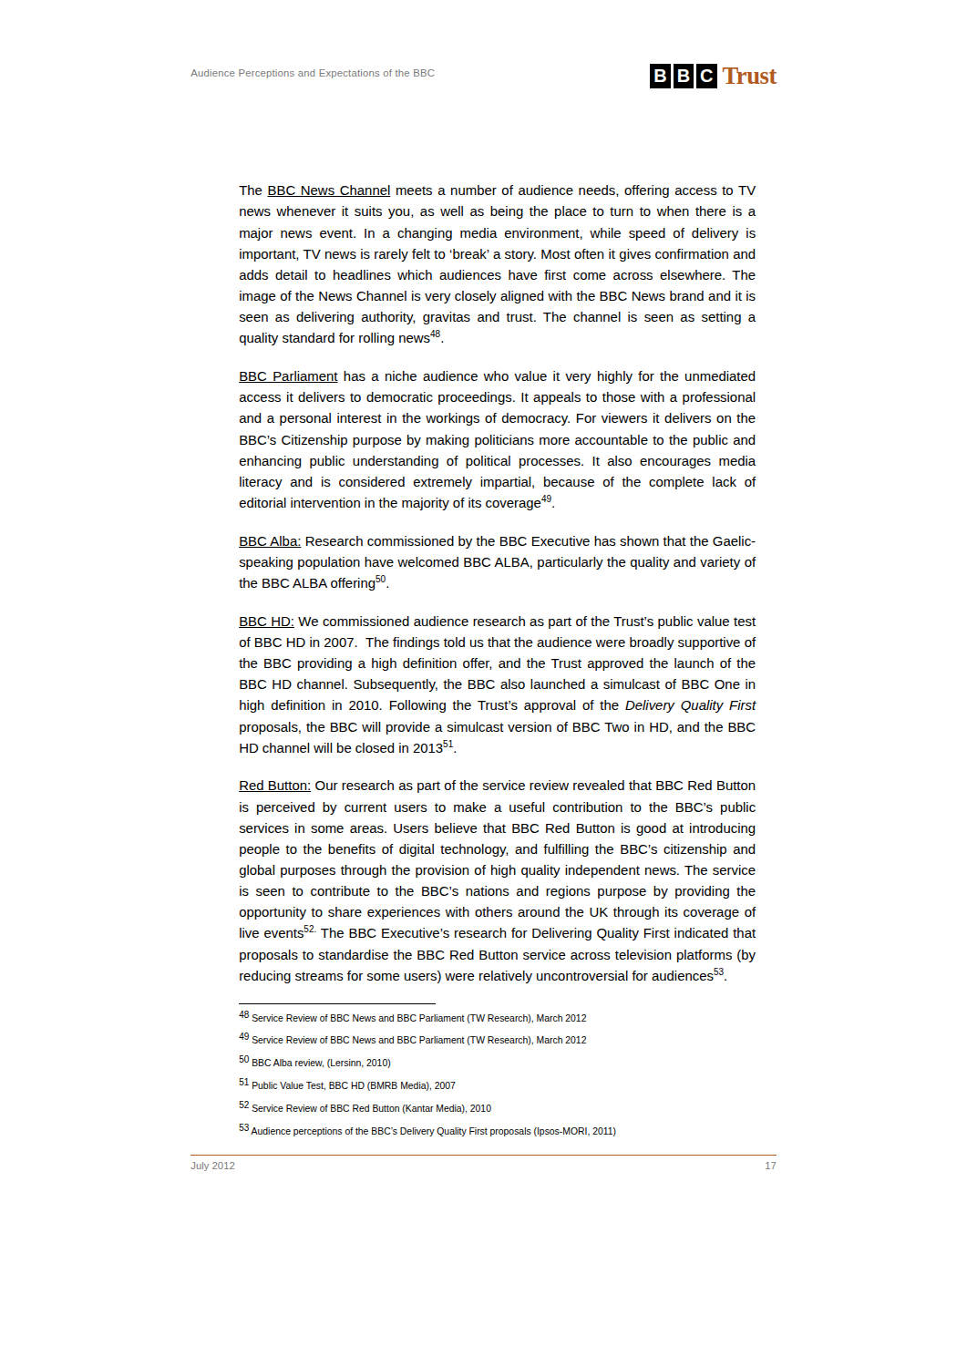Audience Perceptions and Expectations of the BBC
BBC Trust
The BBC News Channel meets a number of audience needs, offering access to TV news whenever it suits you, as well as being the place to turn to when there is a major news event. In a changing media environment, while speed of delivery is important, TV news is rarely felt to ‘break’ a story. Most often it gives confirmation and adds detail to headlines which audiences have first come across elsewhere. The image of the News Channel is very closely aligned with the BBC News brand and it is seen as delivering authority, gravitas and trust. The channel is seen as setting a quality standard for rolling news48.
BBC Parliament has a niche audience who value it very highly for the unmediated access it delivers to democratic proceedings. It appeals to those with a professional and a personal interest in the workings of democracy. For viewers it delivers on the BBC’s Citizenship purpose by making politicians more accountable to the public and enhancing public understanding of political processes. It also encourages media literacy and is considered extremely impartial, because of the complete lack of editorial intervention in the majority of its coverage49.
BBC Alba: Research commissioned by the BBC Executive has shown that the Gaelic-speaking population have welcomed BBC ALBA, particularly the quality and variety of the BBC ALBA offering50.
BBC HD: We commissioned audience research as part of the Trust’s public value test of BBC HD in 2007. The findings told us that the audience were broadly supportive of the BBC providing a high definition offer, and the Trust approved the launch of the BBC HD channel. Subsequently, the BBC also launched a simulcast of BBC One in high definition in 2010. Following the Trust’s approval of the Delivery Quality First proposals, the BBC will provide a simulcast version of BBC Two in HD, and the BBC HD channel will be closed in 201351.
Red Button: Our research as part of the service review revealed that BBC Red Button is perceived by current users to make a useful contribution to the BBC’s public services in some areas. Users believe that BBC Red Button is good at introducing people to the benefits of digital technology, and fulfilling the BBC’s citizenship and global purposes through the provision of high quality independent news. The service is seen to contribute to the BBC’s nations and regions purpose by providing the opportunity to share experiences with others around the UK through its coverage of live events52. The BBC Executive’s research for Delivering Quality First indicated that proposals to standardise the BBC Red Button service across television platforms (by reducing streams for some users) were relatively uncontroversial for audiences53.
48 Service Review of BBC News and BBC Parliament (TW Research), March 2012
49 Service Review of BBC News and BBC Parliament (TW Research), March 2012
50 BBC Alba review, (Lersinn, 2010)
51 Public Value Test, BBC HD (BMRB Media), 2007
52 Service Review of BBC Red Button (Kantar Media), 2010
53 Audience perceptions of the BBC’s Delivery Quality First proposals (Ipsos-MORI, 2011)
July 2012
17